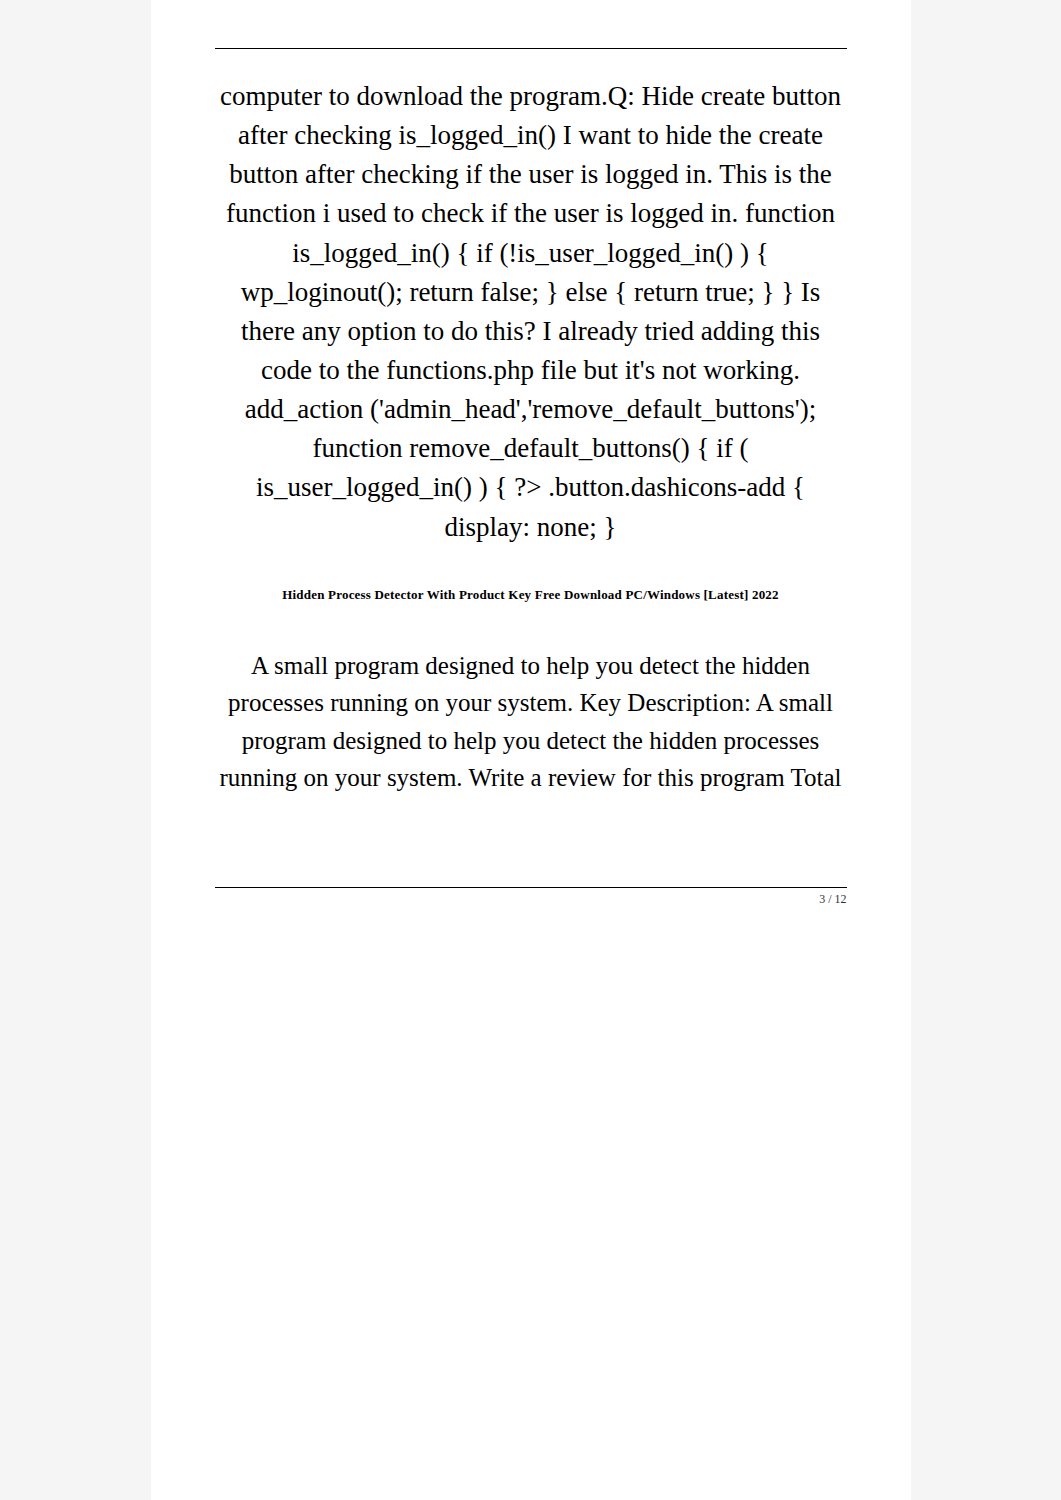computer to download the program.Q: Hide create button after checking is_logged_in() I want to hide the create button after checking if the user is logged in. This is the function i used to check if the user is logged in. function is_logged_in() { if (!is_user_logged_in() ) { wp_loginout(); return false; } else { return true; } } Is there any option to do this? I already tried adding this code to the functions.php file but it's not working. add_action ('admin_head','remove_default_buttons'); function remove_default_buttons() { if ( is_user_logged_in() ) { ?> .button.dashicons-add { display: none; }
Hidden Process Detector With Product Key Free Download PC/Windows [Latest] 2022
A small program designed to help you detect the hidden processes running on your system. Key Description: A small program designed to help you detect the hidden processes running on your system. Write a review for this program Total
3 / 12